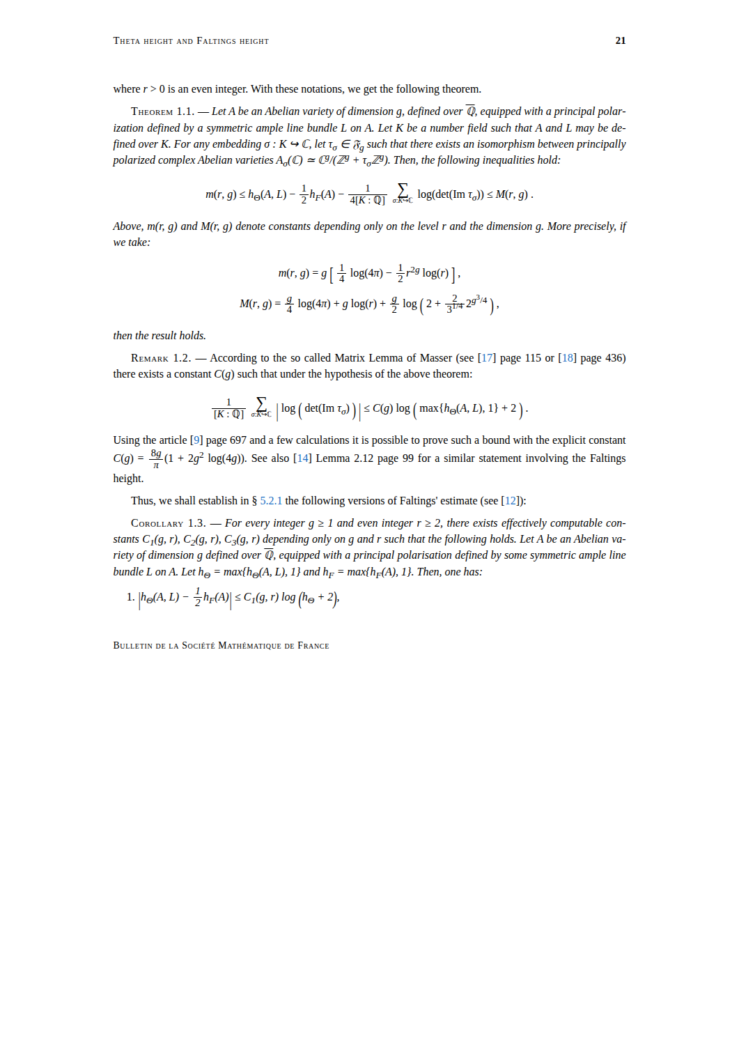Theta height and Faltings height 21
where r > 0 is an even integer. With these notations, we get the following theorem.
Theorem 1.1. — Let A be an Abelian variety of dimension g, defined over ℚ, equipped with a principal polarization defined by a symmetric ample line bundle L on A. Let K be a number field such that A and L may be defined over K. For any embedding σ : K ↪ ℂ, let τσ ∈ 𝔉g such that there exists an isomorphism between principally polarized complex Abelian varieties Aσ(ℂ) ≃ ℂg/(ℤg + τσ ℤg). Then, the following inequalities hold:
m(r, g) ≤ hΘ(A, L) − 12 hF(A) − 14[K : ℚ] ∑σ:K↪ℂ log(det(Im τσ)) ≤ M(r, g) .
Above, m(r, g) and M(r, g) denote constants depending only on the level r and the dimension g. More precisely, if we take:
m(r, g) = g [ 14 log(4π) − 12 r2g log(r) ] ,
M(r, g) = g 4 log(4π) + g log(r) + g 2 log ( 2 + 231/42g3/4 ) ,
then the result holds.
Remark 1.2. — According to the so called Matrix Lemma of Masser (see [17] page 115 or [18] page 436) there exists a constant C(g) such that under the hypothesis of the above theorem:
1[K : ℚ] ∑σ:K↪ℂ | log ( det(Im τσ) ) | ≤ C(g) log ( max{hΘ(A, L), 1} + 2 ) .
Using the article [9] page 697 and a few calculations it is possible to prove such a bound with the explicit constant C(g) = 8g π(1 + 2g2 log(4g)). See also [14] Lemma 2.12 page 99 for a similar statement involving the Faltings height.
Thus, we shall establish in § 5.2.1 the following versions of Faltings' estimate (see [12]):
Corollary 1.3. — For every integer g ≥ 1 and even integer r ≥ 2, there exists effectively computable constants C1(g, r), C2(g, r), C3(g, r) depending only on g and r such that the following holds. Let A be an Abelian variety of dimension g defined over ℚ, equipped with a principal polarisation defined by some symmetric ample line bundle L on A. Let hΘ = max{hΘ(A, L), 1} and hF = max{hF(A), 1}. Then, one has:
|hΘ(A, L) − 12 hF(A)| ≤ C1(g, r) log (hΘ + 2),
Bulletin de la Société Mathématique de France